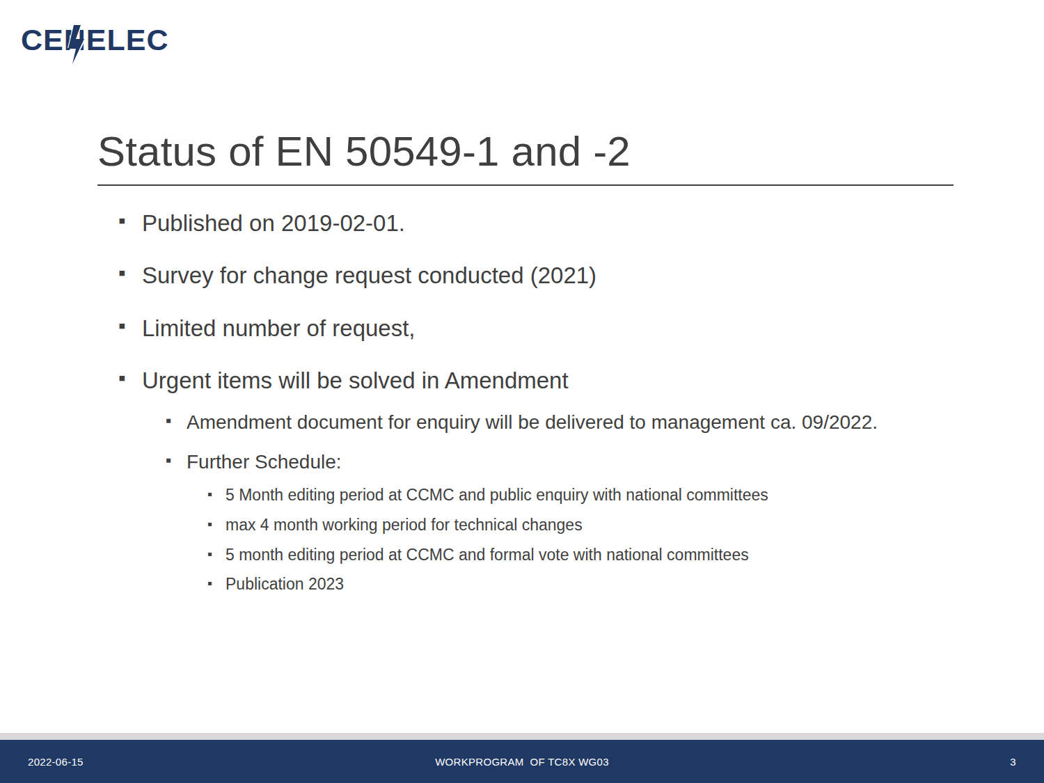CENELEC
Status of EN 50549-1 and -2
Published on 2019-02-01.
Survey for change request conducted (2021)
Limited number of request,
Urgent items will be solved in Amendment
Amendment document for enquiry will be delivered to management ca. 09/2022.
Further Schedule:
5 Month editing period at CCMC and public enquiry with national committees
max 4 month working period for technical changes
5 month editing period at CCMC and formal vote with national committees
Publication 2023
2022-06-15 WORKPROGRAM OF TC8X WG03 3